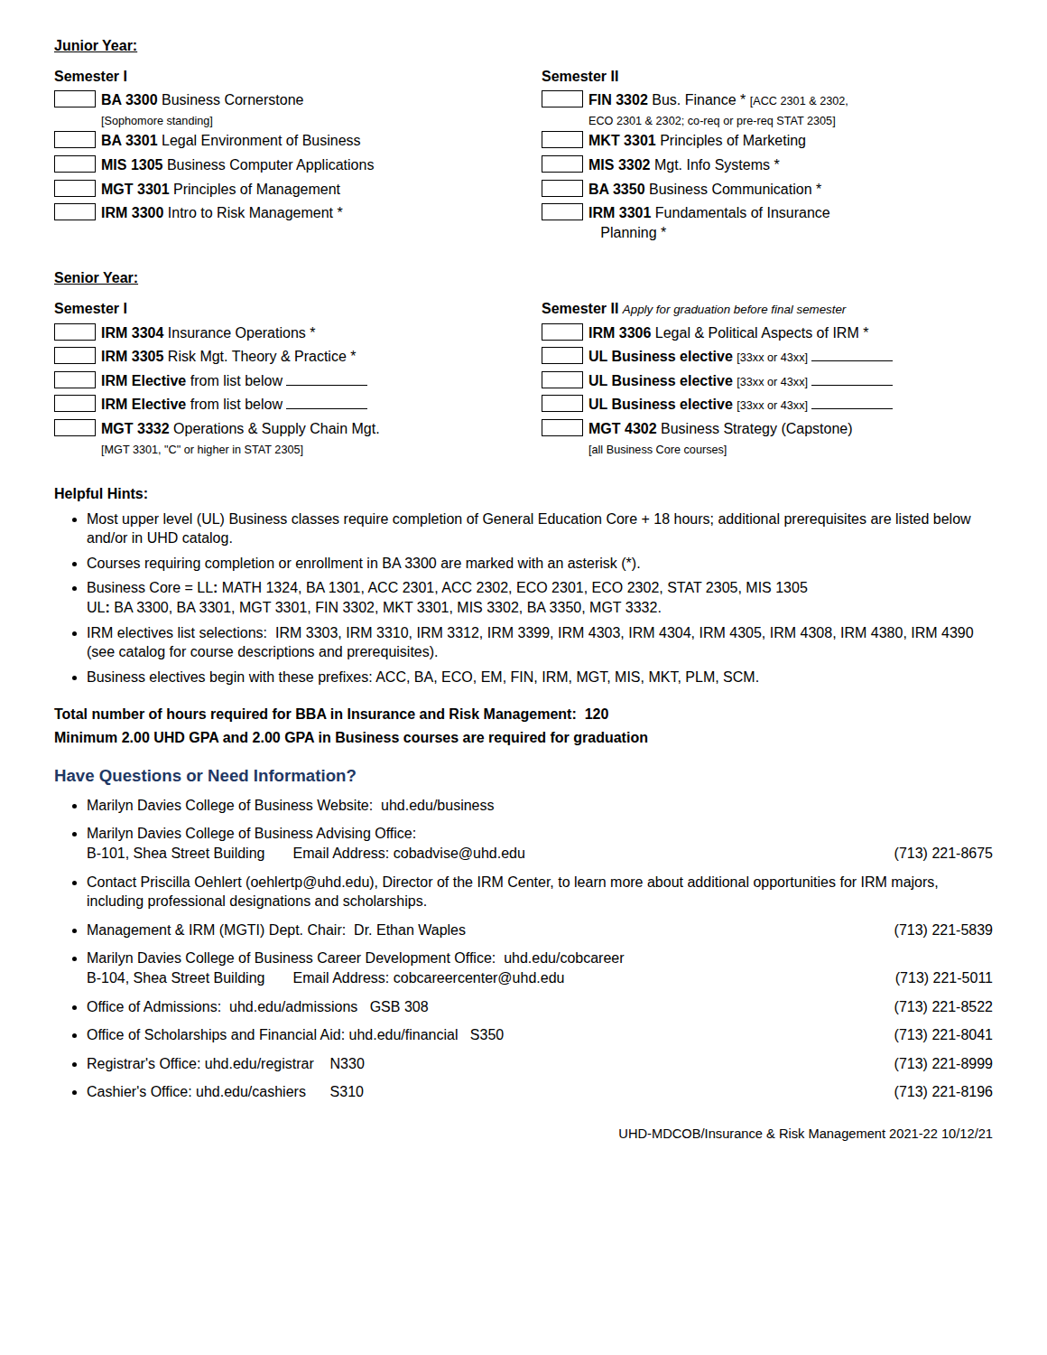Junior Year:
Semester I
| | BA 3300 Business Cornerstone [Sophomore standing] |
| | BA 3301 Legal Environment of Business |
| | MIS 1305 Business Computer Applications |
| | MGT 3301 Principles of Management |
| | IRM 3300 Intro to Risk Management * |
Semester II
| | FIN 3302 Bus. Finance * [ACC 2301 & 2302, ECO 2301 & 2302; co-req or pre-req STAT 2305] |
| | MKT 3301 Principles of Marketing |
| | MIS 3302 Mgt. Info Systems * |
| | BA 3350 Business Communication * |
| | IRM 3301 Fundamentals of Insurance Planning * |
Senior Year:
Semester I
| | IRM 3304 Insurance Operations * |
| | IRM 3305 Risk Mgt. Theory & Practice * |
| | IRM Elective from list below |
| | IRM Elective from list below |
| | MGT 3332 Operations & Supply Chain Mgt. [MGT 3301, "C" or higher in STAT 2305] |
Semester II Apply for graduation before final semester
| | IRM 3306 Legal & Political Aspects of IRM * |
| | UL Business elective [33xx or 43xx] |
| | UL Business elective [33xx or 43xx] |
| | UL Business elective [33xx or 43xx] |
| | MGT 4302 Business Strategy (Capstone) [all Business Core courses] |
Helpful Hints:
Most upper level (UL) Business classes require completion of General Education Core + 18 hours; additional prerequisites are listed below and/or in UHD catalog.
Courses requiring completion or enrollment in BA 3300 are marked with an asterisk (*).
Business Core = LL: MATH 1324, BA 1301, ACC 2301, ACC 2302, ECO 2301, ECO 2302, STAT 2305, MIS 1305
UL: BA 3300, BA 3301, MGT 3301, FIN 3302, MKT 3301, MIS 3302, BA 3350, MGT 3332.
IRM electives list selections: IRM 3303, IRM 3310, IRM 3312, IRM 3399, IRM 4303, IRM 4304, IRM 4305, IRM 4308, IRM 4380, IRM 4390 (see catalog for course descriptions and prerequisites).
Business electives begin with these prefixes: ACC, BA, ECO, EM, FIN, IRM, MGT, MIS, MKT, PLM, SCM.
Total number of hours required for BBA in Insurance and Risk Management: 120
Minimum 2.00 UHD GPA and 2.00 GPA in Business courses are required for graduation
Have Questions or Need Information?
Marilyn Davies College of Business Website: uhd.edu/business
Marilyn Davies College of Business Advising Office:
B-101, Shea Street Building Email Address: cobadvise@uhd.edu (713) 221-8675
Contact Priscilla Oehlert (oehlertp@uhd.edu), Director of the IRM Center, to learn more about additional opportunities for IRM majors, including professional designations and scholarships.
Management & IRM (MGTI) Dept. Chair: Dr. Ethan Waples (713) 221-5839
Marilyn Davies College of Business Career Development Office: uhd.edu/cobcareer
B-104, Shea Street Building Email Address: cobcareercenter@uhd.edu (713) 221-5011
Office of Admissions: uhd.edu/admissions GSB 308 (713) 221-8522
Office of Scholarships and Financial Aid: uhd.edu/financial S350 (713) 221-8041
Registrar's Office: uhd.edu/registrar N330 (713) 221-8999
Cashier's Office: uhd.edu/cashiers S310 (713) 221-8196
UHD-MDCOB/Insurance & Risk Management 2021-22 10/12/21